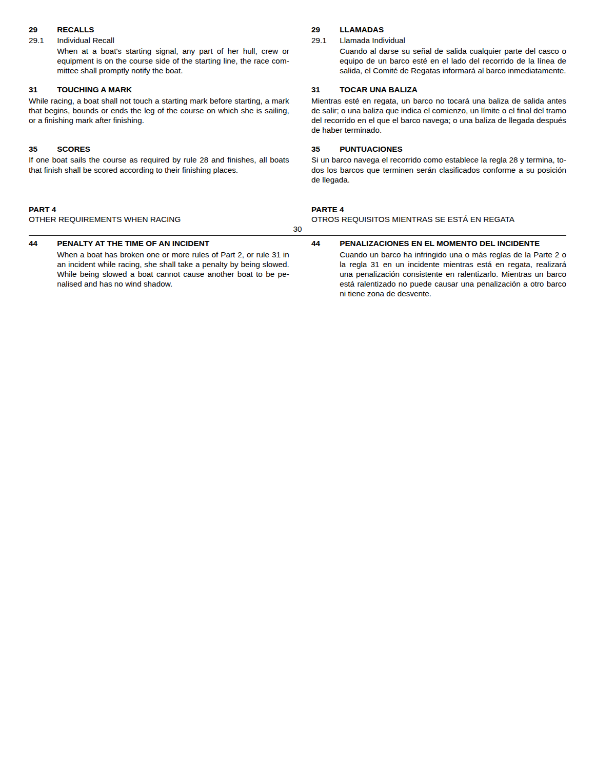| 29 RECALLS 29.1 Individual Recall When at a boat's starting signal, any part of her hull, crew or equipment is on the course side of the starting line, the race committee shall promptly notify the boat. | | 29 LLAMADAS 29.1 Llamada Individual Cuando al darse su señal de salida cualquier parte del casco o equipo de un barco esté en el lado del recorrido de la línea de salida, el Comité de Regatas informará al barco inmediatamente. |
| 31 TOUCHING A MARK While racing, a boat shall not touch a starting mark before starting, a mark that begins, bounds or ends the leg of the course on which she is sailing, or a finishing mark after finishing. | | 31 TOCAR UNA BALIZA Mientras esté en regata, un barco no tocará una baliza de salida antes de salir; o una baliza que indica el comienzo, un límite o el final del tramo del recorrido en el que el barco navega; o una baliza de llegada después de haber terminado. |
| 35 SCORES If one boat sails the course as required by rule 28 and finishes, all boats that finish shall be scored according to their finishing places. | | 35 PUNTUACIONES Si un barco navega el recorrido como establece la regla 28 y termina, todos los barcos que terminen serán clasificados conforme a su posición de llegada. |
| PART 4 OTHER REQUIREMENTS WHEN RACING | | PARTE 4 OTROS REQUISITOS MIENTRAS SE ESTÁ EN REGATA |
| 30 |
| 44 PENALTY AT THE TIME OF AN INCIDENT When a boat has broken one or more rules of Part 2, or rule 31 in an incident while racing, she shall take a penalty by being slowed. While being slowed a boat cannot cause another boat to be penalised and has no wind shadow. | | 44 PENALIZACIONES EN EL MOMENTO DEL INCIDENTE Cuando un barco ha infringido una o más reglas de la Parte 2 o la regla 31 en un incidente mientras está en regata, realizará una penalización consistente en ralentizarlo. Mientras un barco está ralentizado no puede causar una penalización a otro barco ni tiene zona de desvente. |